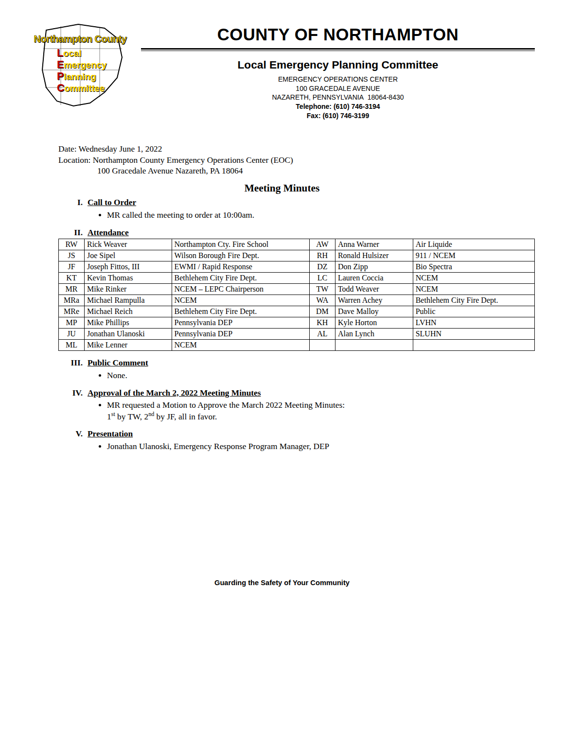Northampton County
Local
Emergency
Planning
Committee
COUNTY OF NORTHAMPTON
Local Emergency Planning Committee
EMERGENCY OPERATIONS CENTER
100 GRACEDALE AVENUE
NAZARETH, PENNSYLVANIA 18064-8430
Telephone: (610) 746-3194
Fax: (610) 746-3199
Date: Wednesday June 1, 2022
Location: Northampton County Emergency Operations Center (EOC)
100 Gracedale Avenue Nazareth, PA 18064
Meeting Minutes
Call to Order
MR called the meeting to order at 10:00am.
Attendance
| RW | Rick Weaver | Northampton Cty. Fire School | AW | Anna Warner | Air Liquide |
| JS | Joe Sipel | Wilson Borough Fire Dept. | RH | Ronald Hulsizer | 911 / NCEM |
| JF | Joseph Fittos, III | EWMI / Rapid Response | DZ | Don Zipp | Bio Spectra |
| KT | Kevin Thomas | Bethlehem City Fire Dept. | LC | Lauren Coccia | NCEM |
| MR | Mike Rinker | NCEM – LEPC Chairperson | TW | Todd Weaver | NCEM |
| MRa | Michael Rampulla | NCEM | WA | Warren Achey | Bethlehem City Fire Dept. |
| MRe | Michael Reich | Bethlehem City Fire Dept. | DM | Dave Malloy | Public |
| MP | Mike Phillips | Pennsylvania DEP | KH | Kyle Horton | LVHN |
| JU | Jonathan Ulanoski | Pennsylvania DEP | AL | Alan Lynch | SLUHN |
| ML | Mike Lenner | NCEM | | | |
Public Comment
None.
Approval of the March 2, 2022 Meeting Minutes
MR requested a Motion to Approve the March 2022 Meeting Minutes:
1st by TW, 2nd by JF, all in favor.
Presentation
Jonathan Ulanoski, Emergency Response Program Manager, DEP
Guarding the Safety of Your Community